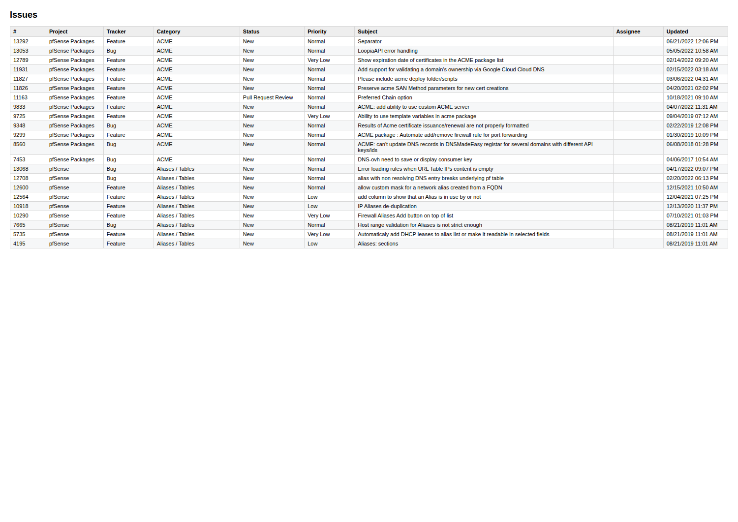Issues
| # | Project | Tracker | Category | Status | Priority | Subject | Assignee | Updated |
| --- | --- | --- | --- | --- | --- | --- | --- | --- |
| 13292 | pfSense Packages | Feature | ACME | New | Normal | Separator | | 06/21/2022 12:06 PM |
| 13053 | pfSense Packages | Bug | ACME | New | Normal | LoopiaAPI error handling | | 05/05/2022 10:58 AM |
| 12789 | pfSense Packages | Feature | ACME | New | Very Low | Show expiration date of certificates in the ACME package list | | 02/14/2022 09:20 AM |
| 11931 | pfSense Packages | Feature | ACME | New | Normal | Add support for validating a domain's ownership via Google Cloud Cloud DNS | | 02/15/2022 03:18 AM |
| 11827 | pfSense Packages | Feature | ACME | New | Normal | Please include acme deploy folder/scripts | | 03/06/2022 04:31 AM |
| 11826 | pfSense Packages | Feature | ACME | New | Normal | Preserve acme SAN Method parameters for new cert creations | | 04/20/2021 02:02 PM |
| 11163 | pfSense Packages | Feature | ACME | Pull Request Review | Normal | Preferred Chain option | | 10/18/2021 09:10 AM |
| 9833 | pfSense Packages | Feature | ACME | New | Normal | ACME: add ability to use custom ACME server | | 04/07/2022 11:31 AM |
| 9725 | pfSense Packages | Feature | ACME | New | Very Low | Ability to use template variables in acme package | | 09/04/2019 07:12 AM |
| 9348 | pfSense Packages | Bug | ACME | New | Normal | Results of Acme certificate issuance/renewal are not properly formatted | | 02/22/2019 12:08 PM |
| 9299 | pfSense Packages | Feature | ACME | New | Normal | ACME package : Automate add/remove firewall rule for port forwarding | | 01/30/2019 10:09 PM |
| 8560 | pfSense Packages | Bug | ACME | New | Normal | ACME: can't update DNS records in DNSMadeEasy registar for several domains with different API keys/ids | | 06/08/2018 01:28 PM |
| 7453 | pfSense Packages | Bug | ACME | New | Normal | DNS-ovh need to save or display consumer key | | 04/06/2017 10:54 AM |
| 13068 | pfSense | Bug | Aliases / Tables | New | Normal | Error loading rules when URL Table IPs content is empty | | 04/17/2022 09:07 PM |
| 12708 | pfSense | Bug | Aliases / Tables | New | Normal | alias with non resolving DNS entry breaks underlying pf table | | 02/20/2022 06:13 PM |
| 12600 | pfSense | Feature | Aliases / Tables | New | Normal | allow custom mask for a network alias created from a FQDN | | 12/15/2021 10:50 AM |
| 12564 | pfSense | Feature | Aliases / Tables | New | Low | add column to show that an Alias is in use by or not | | 12/04/2021 07:25 PM |
| 10918 | pfSense | Feature | Aliases / Tables | New | Low | IP Aliases de-duplication | | 12/13/2020 11:37 PM |
| 10290 | pfSense | Feature | Aliases / Tables | New | Very Low | Firewall Aliases Add button on top of list | | 07/10/2021 01:03 PM |
| 7665 | pfSense | Bug | Aliases / Tables | New | Normal | Host range validation for Aliases is not strict enough | | 08/21/2019 11:01 AM |
| 5735 | pfSense | Feature | Aliases / Tables | New | Very Low | Automaticaly add DHCP leases to alias list or make it readable in selected fields | | 08/21/2019 11:01 AM |
| 4195 | pfSense | Feature | Aliases / Tables | New | Low | Aliases: sections | | 08/21/2019 11:01 AM |